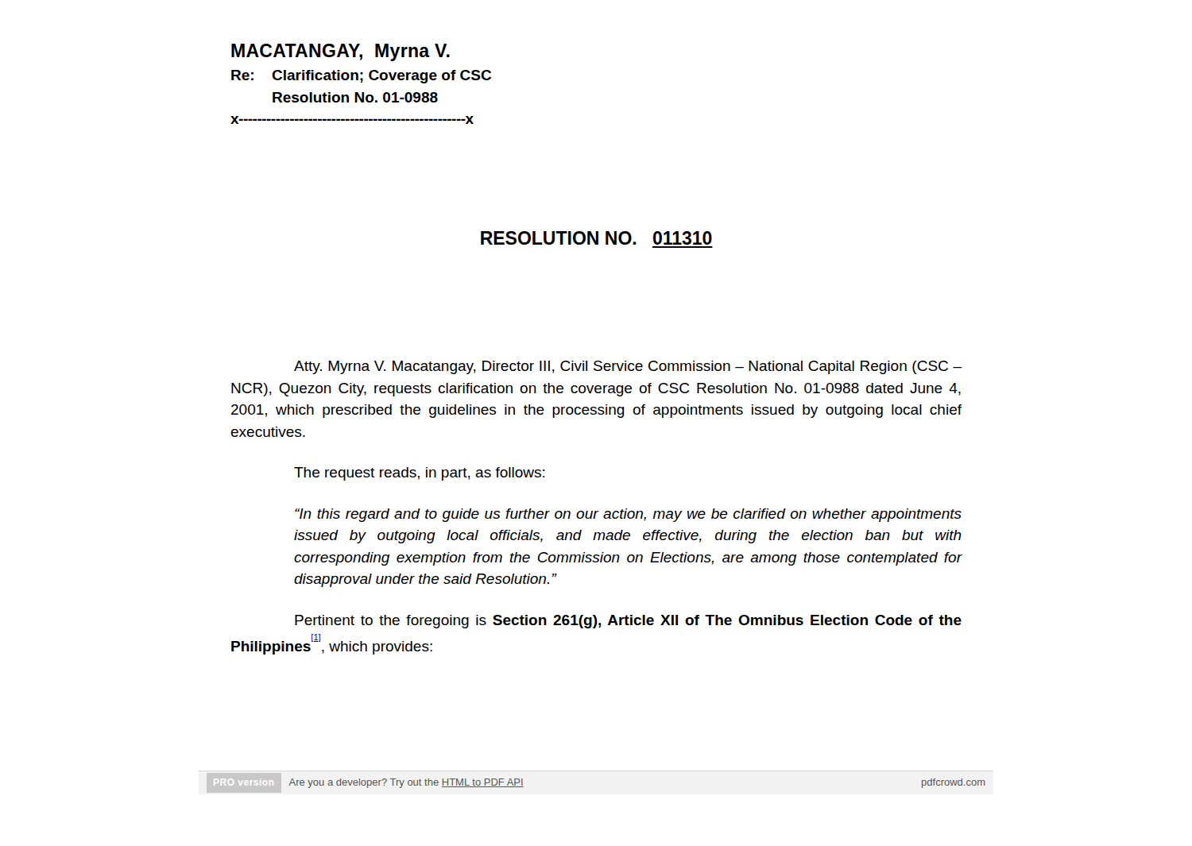MACATANGAY, Myrna V.
Re:
Clarification; Coverage of CSC
Resolution No. 01-0988
x-------------------------------------------------x
RESOLUTION NO. 011310
Atty. Myrna V. Macatangay, Director III, Civil Service Commission – National Capital Region (CSC – NCR), Quezon City, requests clarification on the coverage of CSC Resolution No. 01-0988 dated June 4, 2001, which prescribed the guidelines in the processing of appointments issued by outgoing local chief executives.
The request reads, in part, as follows:
“In this regard and to guide us further on our action, may we be clarified on whether appointments issued by outgoing local officials, and made effective, during the election ban but with corresponding exemption from the Commission on Elections, are among those contemplated for disapproval under the said Resolution.”
Pertinent to the foregoing is Section 261(g), Article XII of The Omnibus Election Code of the Philippines[1], which provides:
PRO version Are you a developer? Try out the HTML to PDF API
pdfcrowd.com